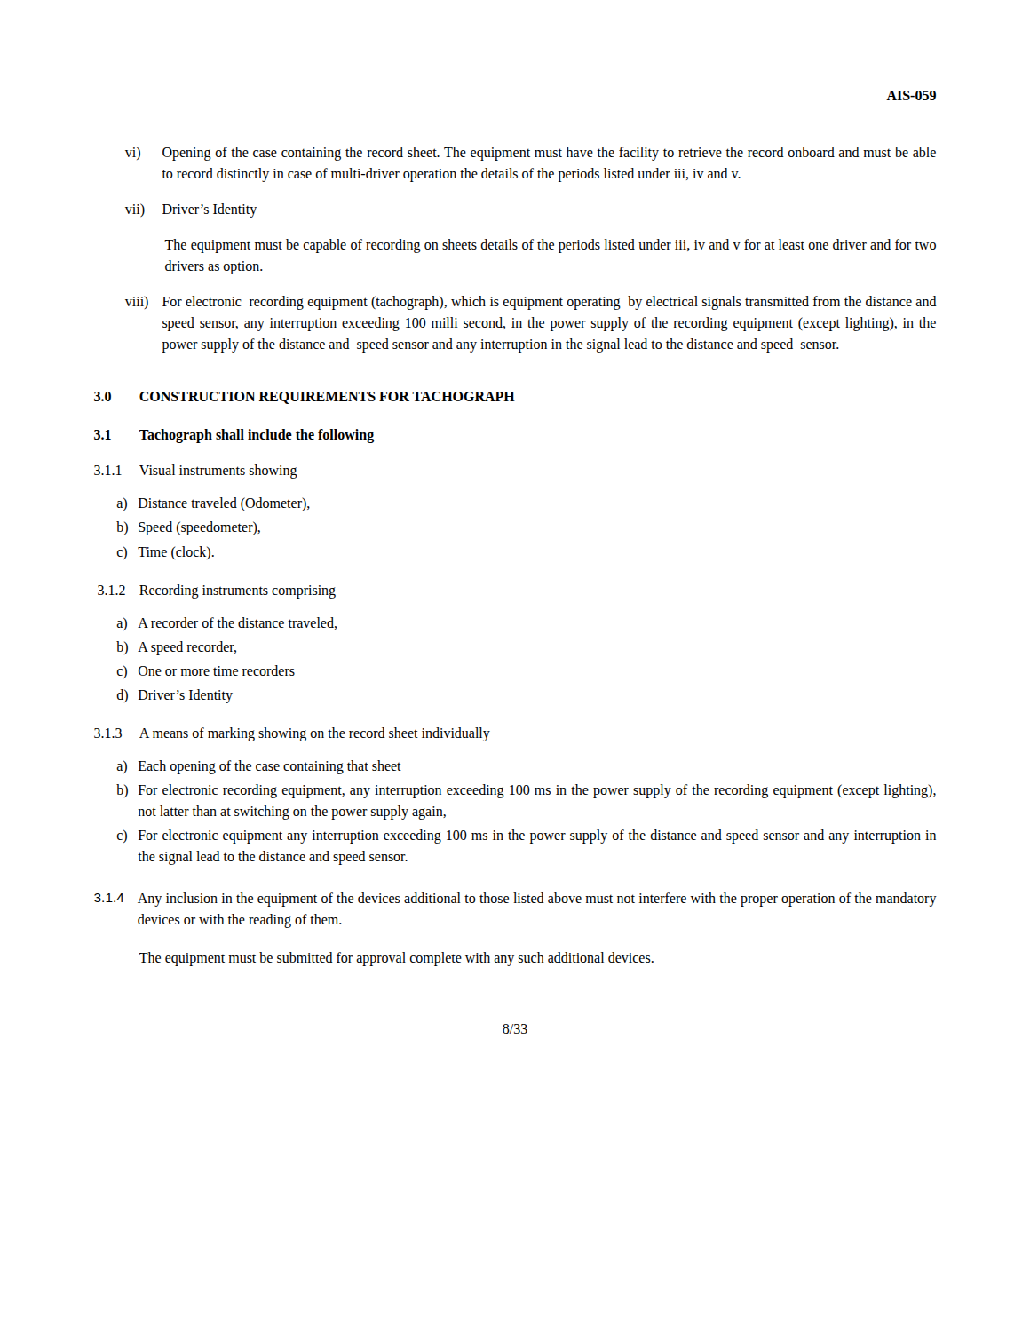AIS-059
vi)
Opening of the case containing the record sheet. The equipment must have the facility to retrieve the record onboard and must be able to record distinctly in case of multi-driver operation the details of the periods listed under iii, iv and v.
vii)
Driver’s Identity
The equipment must be capable of recording on sheets details of the periods listed under iii, iv and v for at least one driver and for two drivers as option.
viii)
For electronic recording equipment (tachograph), which is equipment operating by electrical signals transmitted from the distance and speed sensor, any interruption exceeding 100 milli second, in the power supply of the recording equipment (except lighting), in the power supply of the distance and speed sensor and any interruption in the signal lead to the distance and speed sensor.
3.0 CONSTRUCTION REQUIREMENTS FOR TACHOGRAPH
3.1 Tachograph shall include the following
3.1.1
Visual instruments showing
a)
Distance traveled (Odometer),
b)
Speed (speedometer),
c)
Time (clock).
3.1.2
Recording instruments comprising
a)
A recorder of the distance traveled,
b)
A speed recorder,
c)
One or more time recorders
d)
Driver’s Identity
3.1.3
A means of marking showing on the record sheet individually
a)
Each opening of the case containing that sheet
b)
For electronic recording equipment, any interruption exceeding 100 ms in the power supply of the recording equipment (except lighting), not latter than at switching on the power supply again,
c)
For electronic equipment any interruption exceeding 100 ms in the power supply of the distance and speed sensor and any interruption in the signal lead to the distance and speed sensor.
3.1.4
Any inclusion in the equipment of the devices additional to those listed above must not interfere with the proper operation of the mandatory devices or with the reading of them.
The equipment must be submitted for approval complete with any such additional devices.
8/33